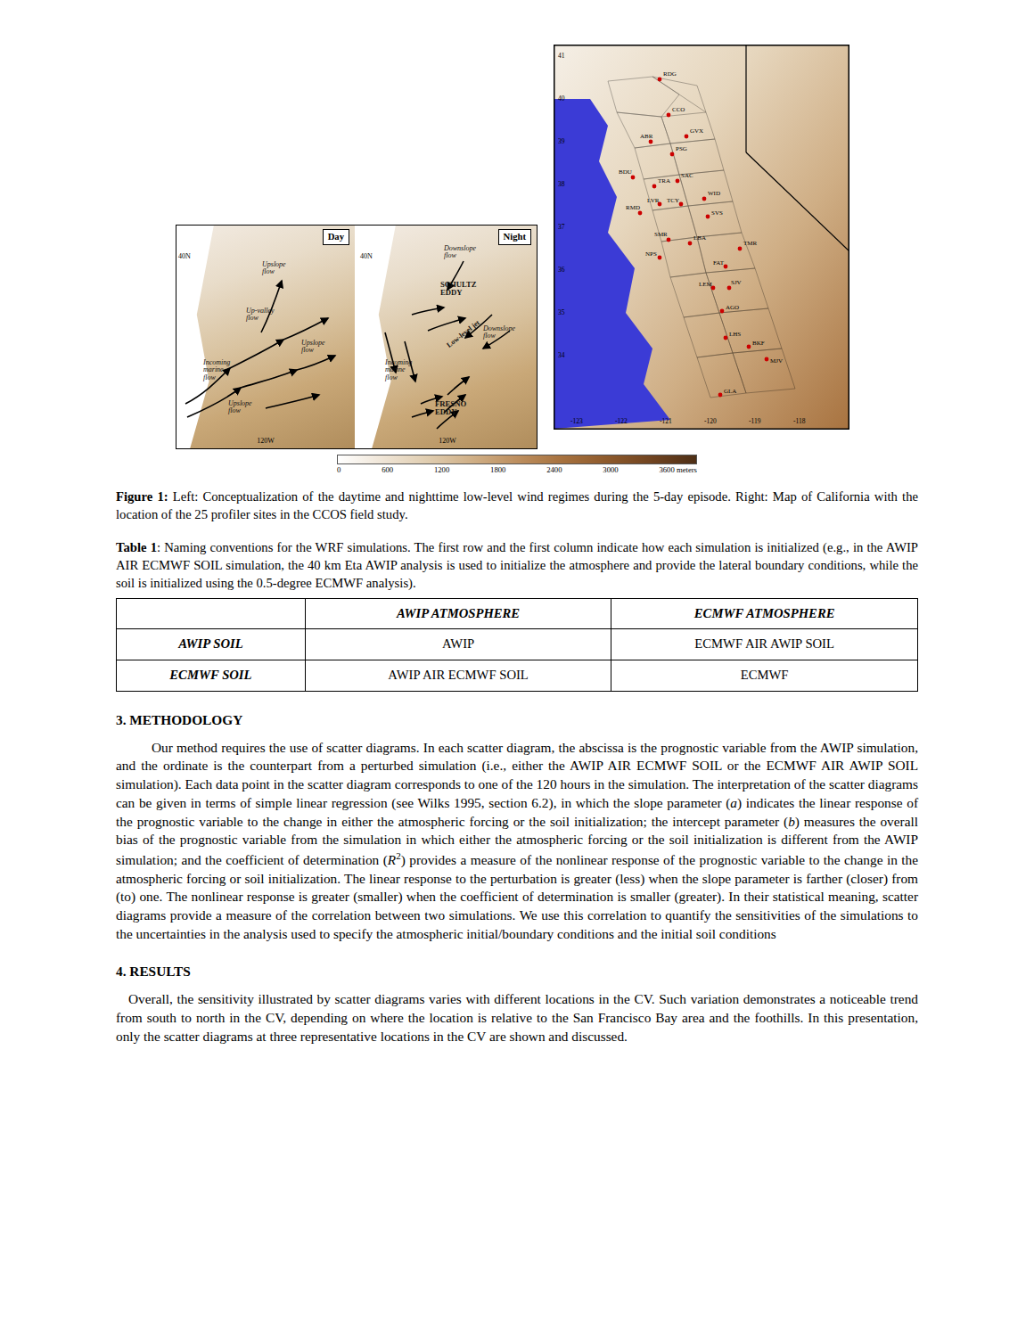Day
40N
120W
Upslope
flow
Up-valley
flow
Incoming
marine
flow
Upslope
flow
Upslope
flow
Night
40N
120W
Downslope
flow
SCHULTZ
EDDY
Incoming
marine
flow
Downslope
flow
FRESNO
EDDY
Low-level jet
RDG CCO ABR GVX PSG BDU TRA SAC RMD LVR TCY WID SVS SMR LBA NPS TMR FAT LEM SJV AGO LHS BKF MJV GLA 41 40 39 38 37 36 35 34 -123 -122 -121 -120 -119 -118
Latitude
Longitude
060012001800240030003600 meters
Figure 1: Left: Conceptualization of the daytime and nighttime low-level wind regimes during the 5-day episode. Right: Map of California with the location of the 25 profiler sites in the CCOS field study.
Table 1: Naming conventions for the WRF simulations. The first row and the first column indicate how each simulation is initialized (e.g., in the AWIP AIR ECMWF SOIL simulation, the 40 km Eta AWIP analysis is used to initialize the atmosphere and provide the lateral boundary conditions, while the soil is initialized using the 0.5-degree ECMWF analysis).
| | AWIP ATMOSPHERE | ECMWF ATMOSPHERE |
| AWIP SOIL | AWIP | ECMWF AIR AWIP SOIL |
| ECMWF SOIL | AWIP AIR ECMWF SOIL | ECMWF |
3. METHODOLOGY
Our method requires the use of scatter diagrams. In each scatter diagram, the abscissa is the prognostic variable from the AWIP simulation, and the ordinate is the counterpart from a perturbed simulation (i.e., either the AWIP AIR ECMWF SOIL or the ECMWF AIR AWIP SOIL simulation). Each data point in the scatter diagram corresponds to one of the 120 hours in the simulation. The interpretation of the scatter diagrams can be given in terms of simple linear regression (see Wilks 1995, section 6.2), in which the slope parameter (a) indicates the linear response of the prognostic variable to the change in either the atmospheric forcing or the soil initialization; the intercept parameter (b) measures the overall bias of the prognostic variable from the simulation in which either the atmospheric forcing or the soil initialization is different from the AWIP simulation; and the coefficient of determination (R2) provides a measure of the nonlinear response of the prognostic variable to the change in the atmospheric forcing or soil initialization. The linear response to the perturbation is greater (less) when the slope parameter is farther (closer) from (to) one. The nonlinear response is greater (smaller) when the coefficient of determination is smaller (greater). In their statistical meaning, scatter diagrams provide a measure of the correlation between two simulations. We use this correlation to quantify the sensitivities of the simulations to the uncertainties in the analysis used to specify the atmospheric initial/boundary conditions and the initial soil conditions
4. RESULTS
Overall, the sensitivity illustrated by scatter diagrams varies with different locations in the CV. Such variation demonstrates a noticeable trend from south to north in the CV, depending on where the location is relative to the San Francisco Bay area and the foothills. In this presentation, only the scatter diagrams at three representative locations in the CV are shown and discussed.